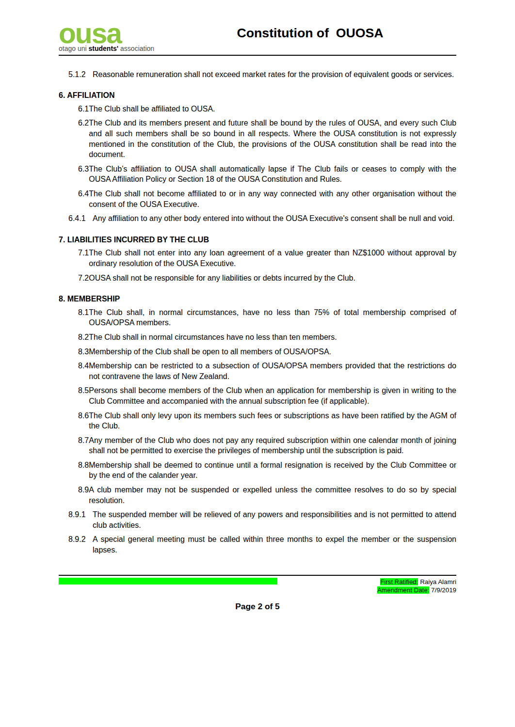ousa
otago uni students' association
Constitution of OUOSA
5.1.2 Reasonable remuneration shall not exceed market rates for the provision of equivalent goods or services.
6. AFFILIATION
6.1 The Club shall be affiliated to OUSA.
6.2 The Club and its members present and future shall be bound by the rules of OUSA, and every such Club and all such members shall be so bound in all respects. Where the OUSA constitution is not expressly mentioned in the constitution of the Club, the provisions of the OUSA constitution shall be read into the document.
6.3 The Club’s affiliation to OUSA shall automatically lapse if The Club fails or ceases to comply with the OUSA Affiliation Policy or Section 18 of the OUSA Constitution and Rules.
6.4 The Club shall not become affiliated to or in any way connected with any other organisation without the consent of the OUSA Executive.
6.4.1 Any affiliation to any other body entered into without the OUSA Executive's consent shall be null and void.
7. LIABILITIES INCURRED BY THE CLUB
7.1 The Club shall not enter into any loan agreement of a value greater than NZ$1000 without approval by ordinary resolution of the OUSA Executive.
7.2 OUSA shall not be responsible for any liabilities or debts incurred by the Club.
8. MEMBERSHIP
8.1 The Club shall, in normal circumstances, have no less than 75% of total membership comprised of OUSA/OPSA members.
8.2 The Club shall in normal circumstances have no less than ten members.
8.3 Membership of the Club shall be open to all members of OUSA/OPSA.
8.4 Membership can be restricted to a subsection of OUSA/OPSA members provided that the restrictions do not contravene the laws of New Zealand.
8.5 Persons shall become members of the Club when an application for membership is given in writing to the Club Committee and accompanied with the annual subscription fee (if applicable).
8.6 The Club shall only levy upon its members such fees or subscriptions as have been ratified by the AGM of the Club.
8.7 Any member of the Club who does not pay any required subscription within one calendar month of joining shall not be permitted to exercise the privileges of membership until the subscription is paid.
8.8 Membership shall be deemed to continue until a formal resignation is received by the Club Committee or by the end of the calander year.
8.9 A club member may not be suspended or expelled unless the committee resolves to do so by special resolution.
8.9.1 The suspended member will be relieved of any powers and responsibilities and is not permitted to attend club activities.
8.9.2 A special general meeting must be called within three months to expel the member or the suspension lapses.
First Ratified: Raiya Alamri
Amendment Date: 7/9/2019
Page 2 of 5